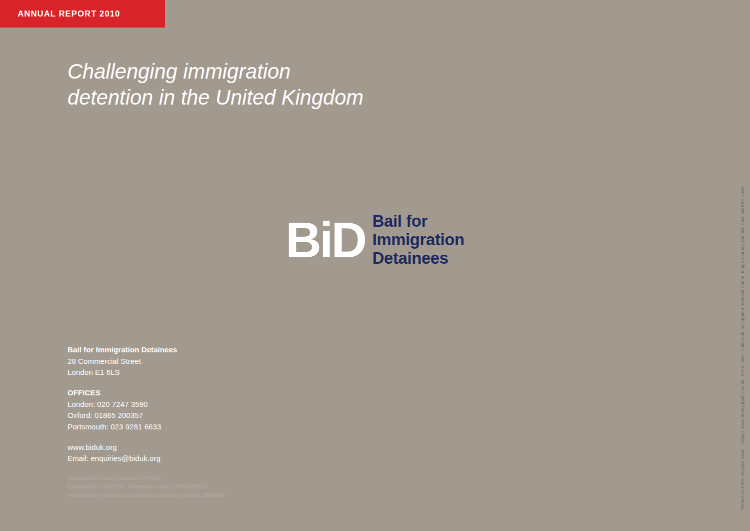ANNUAL REPORT 2010
Challenging immigration
detention in the United Kingdom
Bi D
Bail for
Immigration
Detainees
Bail for Immigration Detainees
28 Commercial Street
London E1 6LS
OFFICES
London: 020 7247 3590
Oxford: 01865 200357
Portsmouth: 023 9281 6633
www.biduk.org
Email: enquiries@biduk.org
Registered Charity Number 1077187
Exempted by the OISC reference number N200100147
Registered in England as a limited company number 3803669
Printed on 100% recycled paper. Design: www.harveygraphic.co.uk. Front cover: Colnbrook Immigration Removal Centre. Image courtesy Dominic Casciani/BBC News